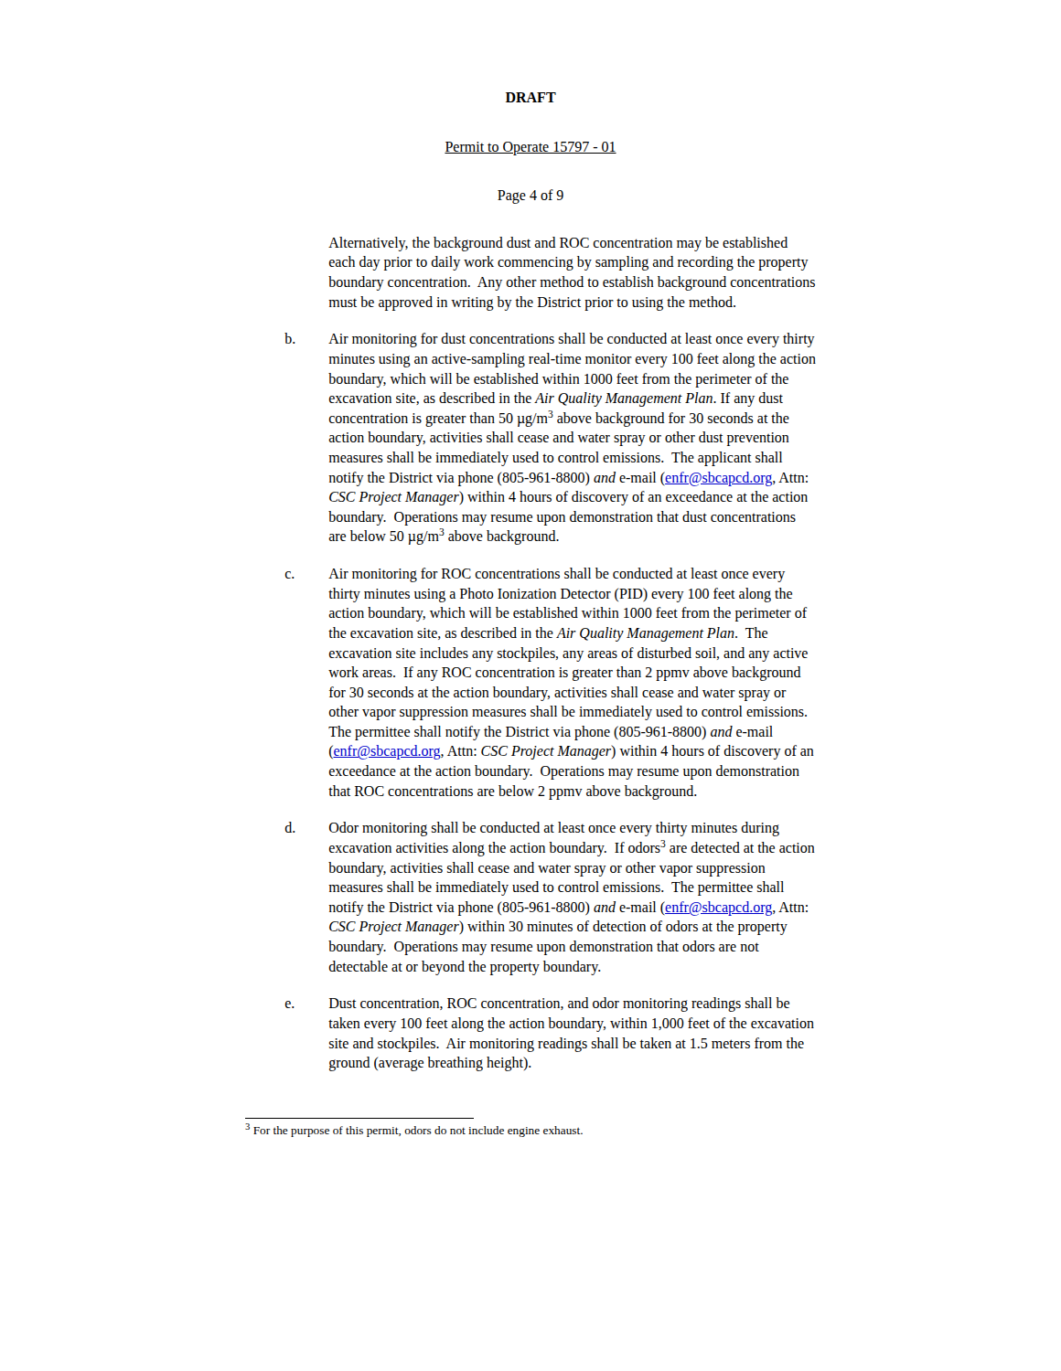DRAFT
Permit to Operate 15797 - 01
Page 4 of 9
Alternatively, the background dust and ROC concentration may be established each day prior to daily work commencing by sampling and recording the property boundary concentration. Any other method to establish background concentrations must be approved in writing by the District prior to using the method.
b. Air monitoring for dust concentrations shall be conducted at least once every thirty minutes using an active-sampling real-time monitor every 100 feet along the action boundary, which will be established within 1000 feet from the perimeter of the excavation site, as described in the Air Quality Management Plan. If any dust concentration is greater than 50 µg/m3 above background for 30 seconds at the action boundary, activities shall cease and water spray or other dust prevention measures shall be immediately used to control emissions. The applicant shall notify the District via phone (805-961-8800) and e-mail (enfr@sbcapcd.org, Attn: CSC Project Manager) within 4 hours of discovery of an exceedance at the action boundary. Operations may resume upon demonstration that dust concentrations are below 50 µg/m3 above background.
c. Air monitoring for ROC concentrations shall be conducted at least once every thirty minutes using a Photo Ionization Detector (PID) every 100 feet along the action boundary, which will be established within 1000 feet from the perimeter of the excavation site, as described in the Air Quality Management Plan. The excavation site includes any stockpiles, any areas of disturbed soil, and any active work areas. If any ROC concentration is greater than 2 ppmv above background for 30 seconds at the action boundary, activities shall cease and water spray or other vapor suppression measures shall be immediately used to control emissions. The permittee shall notify the District via phone (805-961-8800) and e-mail (enfr@sbcapcd.org, Attn: CSC Project Manager) within 4 hours of discovery of an exceedance at the action boundary. Operations may resume upon demonstration that ROC concentrations are below 2 ppmv above background.
d. Odor monitoring shall be conducted at least once every thirty minutes during excavation activities along the action boundary. If odors3 are detected at the action boundary, activities shall cease and water spray or other vapor suppression measures shall be immediately used to control emissions. The permittee shall notify the District via phone (805-961-8800) and e-mail (enfr@sbcapcd.org, Attn: CSC Project Manager) within 30 minutes of detection of odors at the property boundary. Operations may resume upon demonstration that odors are not detectable at or beyond the property boundary.
e. Dust concentration, ROC concentration, and odor monitoring readings shall be taken every 100 feet along the action boundary, within 1,000 feet of the excavation site and stockpiles. Air monitoring readings shall be taken at 1.5 meters from the ground (average breathing height).
3 For the purpose of this permit, odors do not include engine exhaust.